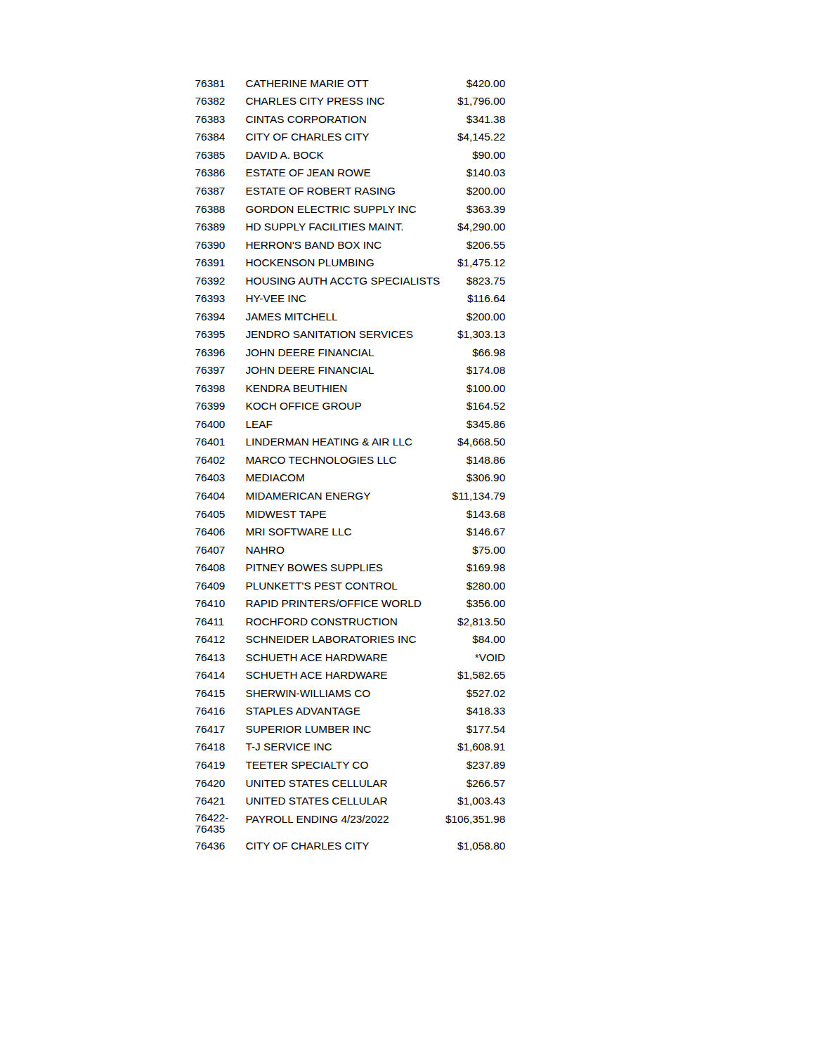| 76381 | CATHERINE MARIE OTT | $420.00 |
| 76382 | CHARLES CITY PRESS INC | $1,796.00 |
| 76383 | CINTAS CORPORATION | $341.38 |
| 76384 | CITY OF CHARLES CITY | $4,145.22 |
| 76385 | DAVID A. BOCK | $90.00 |
| 76386 | ESTATE OF JEAN ROWE | $140.03 |
| 76387 | ESTATE OF ROBERT RASING | $200.00 |
| 76388 | GORDON ELECTRIC SUPPLY INC | $363.39 |
| 76389 | HD SUPPLY FACILITIES MAINT. | $4,290.00 |
| 76390 | HERRON'S BAND BOX INC | $206.55 |
| 76391 | HOCKENSON PLUMBING | $1,475.12 |
| 76392 | HOUSING AUTH ACCTG SPECIALISTS | $823.75 |
| 76393 | HY-VEE INC | $116.64 |
| 76394 | JAMES MITCHELL | $200.00 |
| 76395 | JENDRO SANITATION SERVICES | $1,303.13 |
| 76396 | JOHN DEERE FINANCIAL | $66.98 |
| 76397 | JOHN DEERE FINANCIAL | $174.08 |
| 76398 | KENDRA BEUTHIEN | $100.00 |
| 76399 | KOCH OFFICE GROUP | $164.52 |
| 76400 | LEAF | $345.86 |
| 76401 | LINDERMAN HEATING & AIR LLC | $4,668.50 |
| 76402 | MARCO TECHNOLOGIES LLC | $148.86 |
| 76403 | MEDIACOM | $306.90 |
| 76404 | MIDAMERICAN ENERGY | $11,134.79 |
| 76405 | MIDWEST TAPE | $143.68 |
| 76406 | MRI SOFTWARE LLC | $146.67 |
| 76407 | NAHRO | $75.00 |
| 76408 | PITNEY BOWES SUPPLIES | $169.98 |
| 76409 | PLUNKETT'S PEST CONTROL | $280.00 |
| 76410 | RAPID PRINTERS/OFFICE WORLD | $356.00 |
| 76411 | ROCHFORD CONSTRUCTION | $2,813.50 |
| 76412 | SCHNEIDER LABORATORIES INC | $84.00 |
| 76413 | SCHUETH ACE HARDWARE | *VOID |
| 76414 | SCHUETH ACE HARDWARE | $1,582.65 |
| 76415 | SHERWIN-WILLIAMS CO | $527.02 |
| 76416 | STAPLES ADVANTAGE | $418.33 |
| 76417 | SUPERIOR LUMBER INC | $177.54 |
| 76418 | T-J SERVICE INC | $1,608.91 |
| 76419 | TEETER SPECIALTY CO | $237.89 |
| 76420 | UNITED STATES CELLULAR | $266.57 |
| 76421 | UNITED STATES CELLULAR | $1,003.43 |
| 76422- 76435 | PAYROLL ENDING 4/23/2022 | $106,351.98 |
| 76436 | CITY OF CHARLES CITY | $1,058.80 |